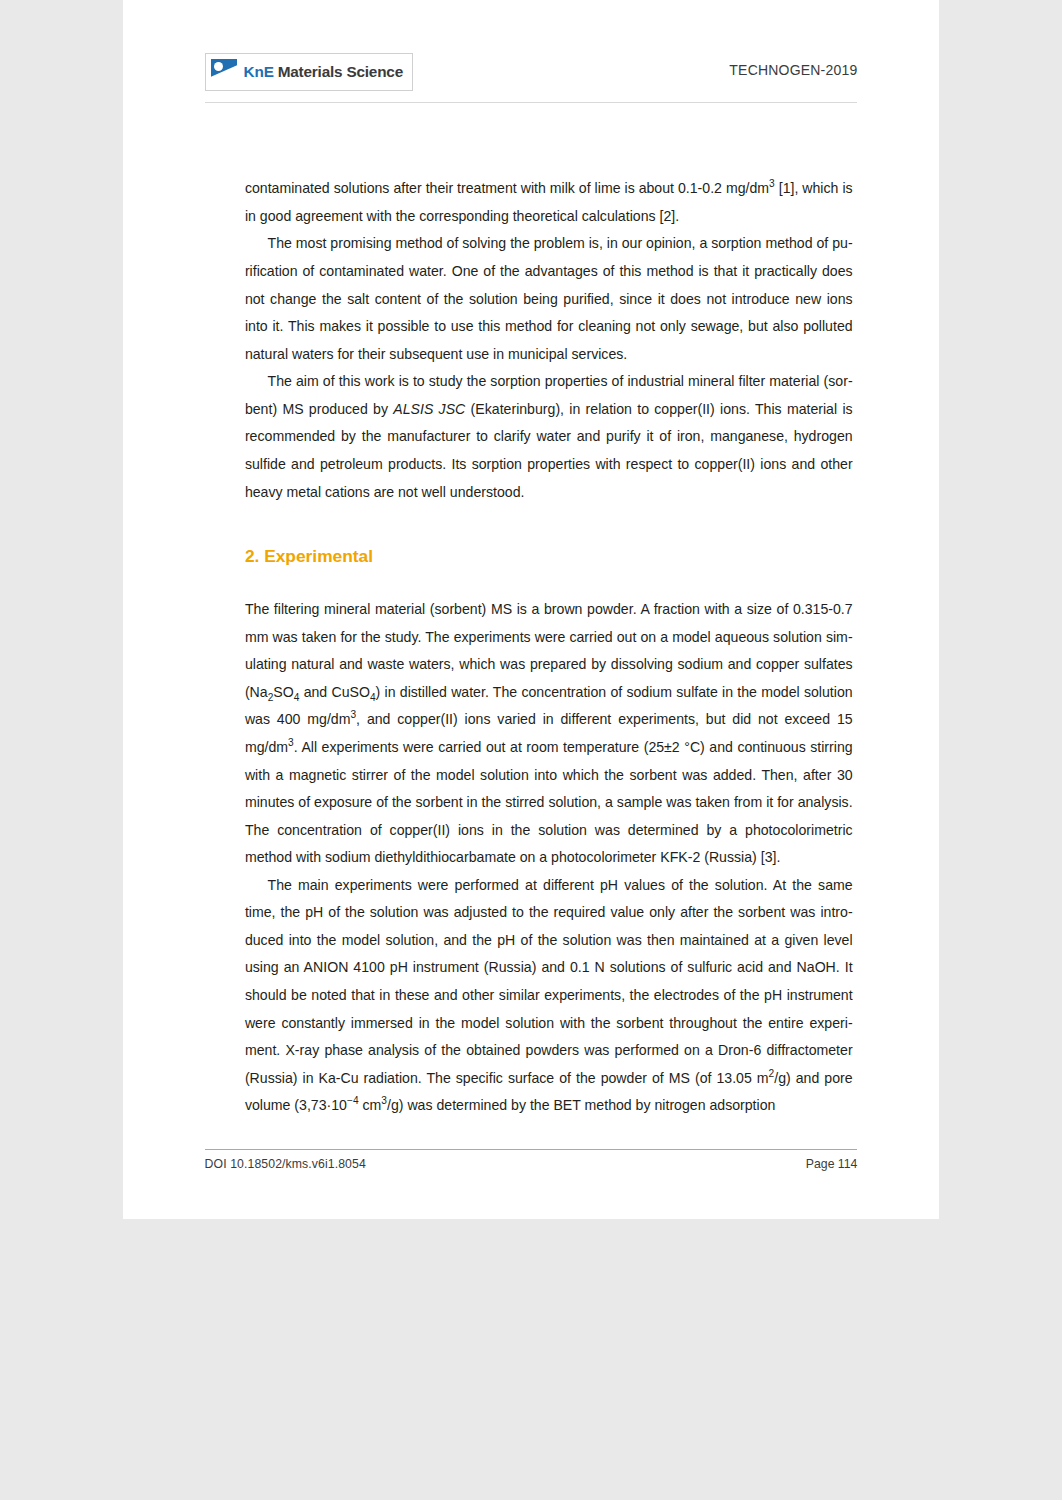KnE Materials Science
TECHNOGEN-2019
contaminated solutions after their treatment with milk of lime is about 0.1-0.2 mg/dm3 [1], which is in good agreement with the corresponding theoretical calculations [2].
The most promising method of solving the problem is, in our opinion, a sorption method of purification of contaminated water. One of the advantages of this method is that it practically does not change the salt content of the solution being purified, since it does not introduce new ions into it. This makes it possible to use this method for cleaning not only sewage, but also polluted natural waters for their subsequent use in municipal services.
The aim of this work is to study the sorption properties of industrial mineral filter material (sorbent) MS produced by ALSIS JSC (Ekaterinburg), in relation to copper(II) ions. This material is recommended by the manufacturer to clarify water and purify it of iron, manganese, hydrogen sulfide and petroleum products. Its sorption properties with respect to copper(II) ions and other heavy metal cations are not well understood.
2. Experimental
The filtering mineral material (sorbent) MS is a brown powder. A fraction with a size of 0.315-0.7 mm was taken for the study. The experiments were carried out on a model aqueous solution simulating natural and waste waters, which was prepared by dissolving sodium and copper sulfates (Na2SO4 and CuSO4) in distilled water. The concentration of sodium sulfate in the model solution was 400 mg/dm3, and copper(II) ions varied in different experiments, but did not exceed 15 mg/dm3. All experiments were carried out at room temperature (25±2 °C) and continuous stirring with a magnetic stirrer of the model solution into which the sorbent was added. Then, after 30 minutes of exposure of the sorbent in the stirred solution, a sample was taken from it for analysis. The concentration of copper(II) ions in the solution was determined by a photocolorimetric method with sodium diethyldithiocarbamate on a photocolorimeter KFK-2 (Russia) [3].
The main experiments were performed at different pH values of the solution. At the same time, the pH of the solution was adjusted to the required value only after the sorbent was introduced into the model solution, and the pH of the solution was then maintained at a given level using an ANION 4100 pH instrument (Russia) and 0.1 N solutions of sulfuric acid and NaOH. It should be noted that in these and other similar experiments, the electrodes of the pH instrument were constantly immersed in the model solution with the sorbent throughout the entire experiment. X-ray phase analysis of the obtained powders was performed on a Dron-6 diffractometer (Russia) in Ka-Cu radiation. The specific surface of the powder of MS (of 13.05 m2/g) and pore volume (3,73·10−4 cm3/g) was determined by the BET method by nitrogen adsorption
DOI 10.18502/kms.v6i1.8054
Page 114